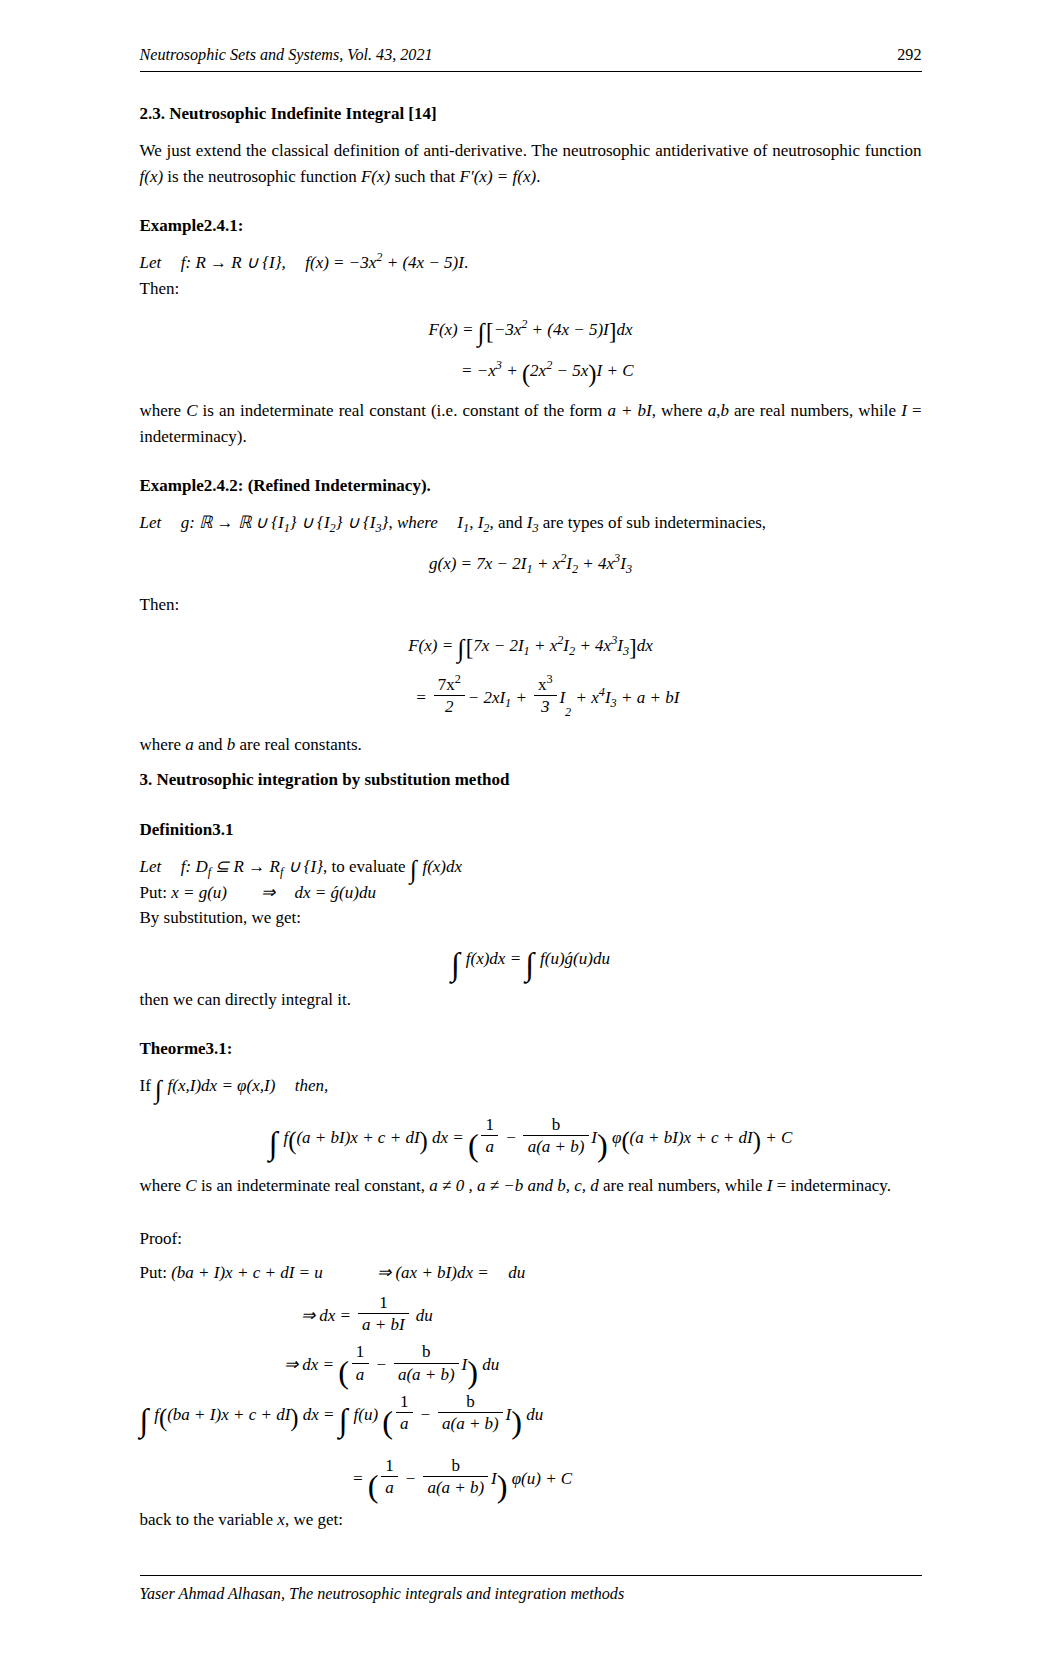Neutrosophic Sets and Systems, Vol. 43, 2021 292
2.3. Neutrosophic Indefinite Integral [14]
We just extend the classical definition of anti-derivative. The neutrosophic antiderivative of neutrosophic function f(x) is the neutrosophic function F(x) such that F′(x) = f(x).
Example2.4.1:
Let f: R → R ∪ {I}, f(x) = −3x2 + (4x − 5)I.
Then:
F(x) = ∫[−3x2 + (4x − 5)I] dx
F(x) = −x3 + (2x2 − 5x) I + C
where C is an indeterminate real constant (i.e. constant of the form a + bI, where a,b are real numbers, while I = indeterminacy).
Example2.4.2: (Refined Indeterminacy).
Let g: ℝ → ℝ ∪ {I1} ∪ {I2} ∪ {I3}, where I1, I2, and I3 are types of sub indeterminacies,
g(x) = 7x − 2I1 + x2I2 + 4x3I3
Then:
F(x) = ∫[7x − 2I1 + x2I2 + 4x3I3] dx
F(x) = 7x22− 2xI1 + x33 I2 + x4I3 + a + bI
where a and b are real constants.
3. Neutrosophic integration by substitution method
Definition3.1
Let f: Df ⊆ R → Rf ∪ {I}, to evaluate ∫ f(x)dx
Put: x = g(u) ⇒ dx = ǵ(u)du
By substitution, we get:
∫ f(x)dx = ∫ f(u)ǵ(u)du
then we can directly integral it.
Theorme3.1:
If ∫ f(x,I)dx = φ(x,I) then,
∫ f((a + bI)x + c + dI) dx = (1 a − ba(a + b) I) φ((a + bI)x + c + dI) + C
where C is an indeterminate real constant, a ≠ 0 , a ≠ −b and b, c, d are real numbers, while I = indeterminacy.
Proof:
Put: (ba + I)x + c + dI = u ⇒ (ax + bI)dx = du
⇒ dx = 1 a + bI du
⇒ dx = (1 a − ba(a + b) I) du
∫ f((ba + I)x + c + dI) dx = ∫ f(u) (1 a − ba(a + b) I) du
= (1 a − ba(a + b) I) φ(u) + C
back to the variable x, we get:
Yaser Ahmad Alhasan, The neutrosophic integrals and integration methods